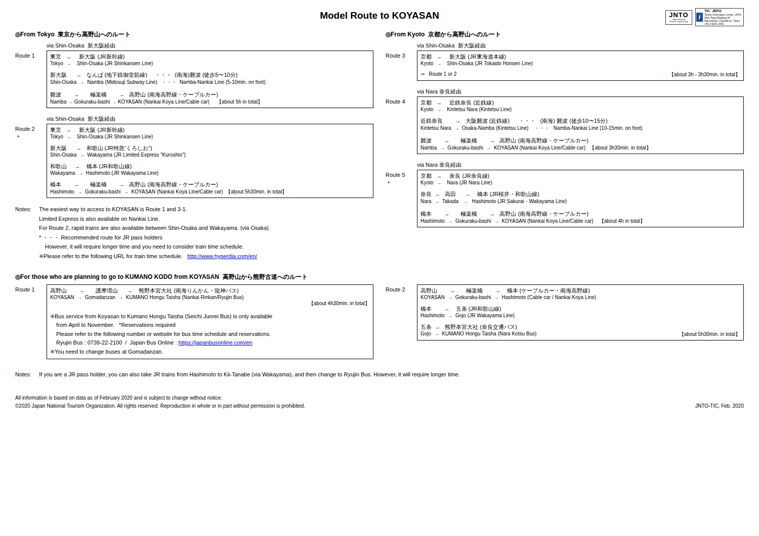JNTOJapan National
Tourism Organization
i TIC JNTO
Tourist Information Center, JNTO
Shin-Tokyo Building 1F
Marunouchi, Chiyoda-ku, Tokyo
+81-3-3201-3331
Model Route to KOYASAN
◎From Tokyo 東京から高野山へのルート
via Shin-Osaka 新大阪経由
Route 1
東京 → 新大阪 (JR新幹線)
Tokyo → Shin-Osaka (JR Shinkansen Line)
新大阪 → なんば (地下鉄御堂筋線) ・・・ (南海)難波 (徒歩5〜10分)
Shin-Osaka → Namba (Midosuji Subway Line) ・・・ Namba-Nankai Line (5-10min. on foot)
難波 → 極楽橋 → 高野山 (南海高野線・ケーブルカー)
Namba → Gokuraku-bashi → KOYASAN (Nankai Koya Line/Cable car) 【about 5h in total】
via Shin-Osaka 新大阪経由
Route 2*
東京 → 新大阪 (JR新幹線)
Tokyo → Shin-Osaka (JR Shinkansen Line)
新大阪 → 和歌山 (JR特急“くろしお”)
Shin-Osaka → Wakayama (JR Limited Express "Kuroshio")
和歌山 → 橋本 (JR和歌山線)
Wakayama → Hashimoto (JR Wakayama Line)
橋本 → 極楽橋 → 高野山 (南海高野線・ケーブルカー)
Hashimoto → Gokuraku-bashi → KOYASAN (Nankai Koya Line/Cable car) 【about 5h30min. in total】
Notes:
The easiest way to access to KOYASAN is Route 1 and 3-1.
Limited Express is also available on Nankai Line.
For Route 2, rapid trains are also available between Shin-Osaka and Wakayama. (via Osaka)
* ・・・ Recommended route for JR pass holders
However, it will require longer time and you need to consider train time schedule.
※Please refer to the following URL for train time schedule. http://www.hyperdia.com/en/
◎From Kyoto 京都から高野山へのルート
via Shin-Osaka 新大阪経由
Route 3
京都 → 新大阪 (JR東海道本線)
Kyoto → Shin-Osaka (JR Tokaido Honsen Line)
⇒ Route 1 or 2【about 3h - 3h30min. in total】
via Nara 奈良経由
Route 4
京都 → 近鉄奈良 (近鉄線)
Kyoto → Kintetsu Nara (Kintetsu Line)
近鉄奈良 → 大阪難波 (近鉄線) ・・・ (南海) 難波 (徒歩10〜15分)
Kintetsu Nara → Osaka-Namba (Kintetsu Line) ・・・ Namba-Nankai Line (10-15min. on foot)
難波 → 極楽橋 → 高野山 (南海高野線・ケーブルカー)
Namba → Gokuraku-bashi → KOYASAN (Nankai Koya Line/Cable car) 【about 3h30min. in total】
via Nara 奈良経由
Route 5*
京都 → 奈良 (JR奈良線)
Kyoto → Nara (JR Nara Line)
奈良 → 高田 → 橋本 (JR桜井・和歌山線)
Nara → Takada → Hashimoto (JR Sakurai・Wakayama Line)
橋本 → 極楽橋 → 高野山 (南海高野線・ケーブルカー)
Hashimoto → Gokuraku-bashi → KOYASAN (Nankai Koya Line/Cable car) 【about 4h in total】
◎For those who are planning to go to KUMANO KODO from KOYASAN 高野山から熊野古道へのルート
Route 1
高野山 → 護摩壇山 → 熊野本宮大社 (南海りんかん・龍神バス)
KOYASAN → Gomadanzan → KUMANO Hongu Taisha (Nankai Rinkan/Ryujin Bus)
【about 4h30min. in total】
※Bus service from Koyasan to Kumano Hongu Taisha (Seichi Junrei Bus) is only available
from April to November. *Reservations required
Please refer to the following number or website for bus time schedule and reservations.
Ryujin Bus : 0739-22-2100 / Japan Bus Online : https://japanbusonline.com/en
※You need to change buses at Gomadanzan.
Route 2
高野山 → 極楽橋 → 橋本 (ケーブルカー・南海高野線)
KOYASAN → Gokuraku-bashi → Hashimoto (Cable car / Nankai Koya Line)
橋本 → 五条 (JR和歌山線)
Hashimoto → Gojo (JR Wakayama Line)
五条 → 熊野本宮大社 (奈良交通バス)
Gojo → KUMANO Hongu Taisha (Nara Kotsu Bus)【about 5h30min. in total】
Notes: If you are a JR pass holder, you can also take JR trains from Hashimoto to Kii-Tanabe (via Wakayama), and then change to Ryujin Bus. However, it will require longer time.
All information is based on data as of February 2020 and is subject to change without notice.
JNTO-TIC, Feb. 2020 ©2020 Japan National Tourism Organization. All rights reserved. Reproduction in whole or in part without permission is prohibited.